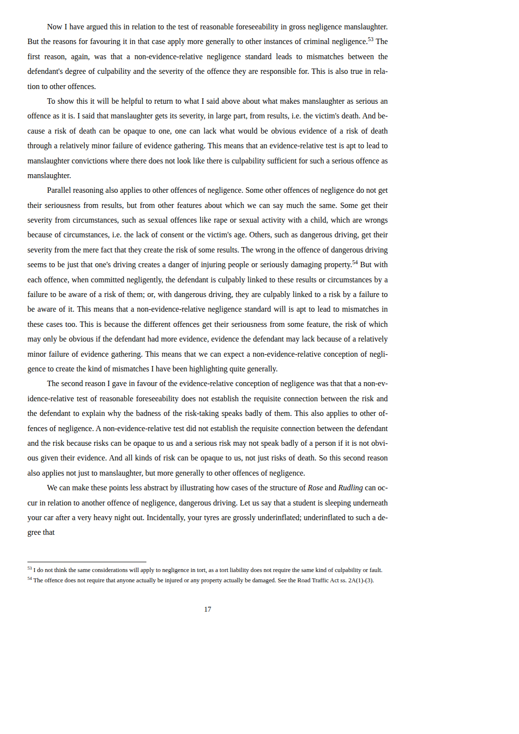Now I have argued this in relation to the test of reasonable foreseeability in gross negligence manslaughter. But the reasons for favouring it in that case apply more generally to other instances of criminal negligence.53 The first reason, again, was that a non-evidence-relative negligence standard leads to mismatches between the defendant's degree of culpability and the severity of the offence they are responsible for. This is also true in relation to other offences.
To show this it will be helpful to return to what I said above about what makes manslaughter as serious an offence as it is. I said that manslaughter gets its severity, in large part, from results, i.e. the victim's death. And because a risk of death can be opaque to one, one can lack what would be obvious evidence of a risk of death through a relatively minor failure of evidence gathering. This means that an evidence-relative test is apt to lead to manslaughter convictions where there does not look like there is culpability sufficient for such a serious offence as manslaughter.
Parallel reasoning also applies to other offences of negligence. Some other offences of negligence do not get their seriousness from results, but from other features about which we can say much the same. Some get their severity from circumstances, such as sexual offences like rape or sexual activity with a child, which are wrongs because of circumstances, i.e. the lack of consent or the victim's age. Others, such as dangerous driving, get their severity from the mere fact that they create the risk of some results. The wrong in the offence of dangerous driving seems to be just that one's driving creates a danger of injuring people or seriously damaging property.54 But with each offence, when committed negligently, the defendant is culpably linked to these results or circumstances by a failure to be aware of a risk of them; or, with dangerous driving, they are culpably linked to a risk by a failure to be aware of it. This means that a non-evidence-relative negligence standard will is apt to lead to mismatches in these cases too. This is because the different offences get their seriousness from some feature, the risk of which may only be obvious if the defendant had more evidence, evidence the defendant may lack because of a relatively minor failure of evidence gathering. This means that we can expect a non-evidence-relative conception of negligence to create the kind of mismatches I have been highlighting quite generally.
The second reason I gave in favour of the evidence-relative conception of negligence was that that a non-evidence-relative test of reasonable foreseeability does not establish the requisite connection between the risk and the defendant to explain why the badness of the risk-taking speaks badly of them. This also applies to other offences of negligence. A non-evidence-relative test did not establish the requisite connection between the defendant and the risk because risks can be opaque to us and a serious risk may not speak badly of a person if it is not obvious given their evidence. And all kinds of risk can be opaque to us, not just risks of death. So this second reason also applies not just to manslaughter, but more generally to other offences of negligence.
We can make these points less abstract by illustrating how cases of the structure of Rose and Rudling can occur in relation to another offence of negligence, dangerous driving. Let us say that a student is sleeping underneath your car after a very heavy night out. Incidentally, your tyres are grossly underinflated; underinflated to such a degree that
53 I do not think the same considerations will apply to negligence in tort, as a tort liability does not require the same kind of culpability or fault.
54 The offence does not require that anyone actually be injured or any property actually be damaged. See the Road Traffic Act ss. 2A(1)-(3).
17